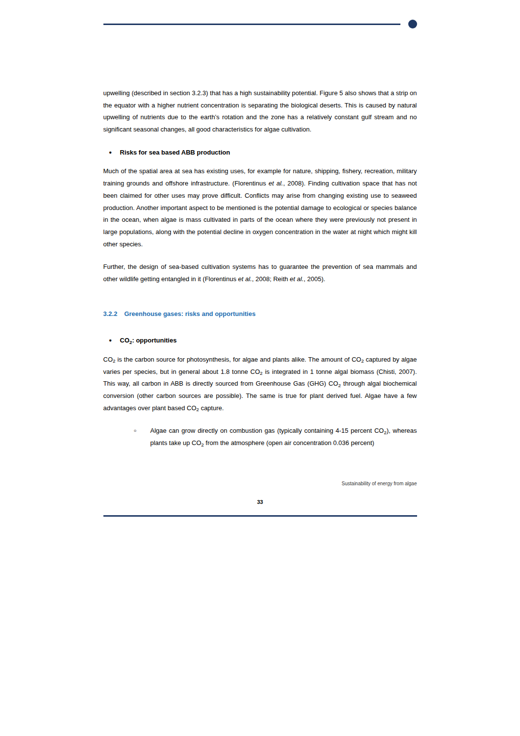upwelling (described in section 3.2.3) that has a high sustainability potential. Figure 5 also shows that a strip on the equator with a higher nutrient concentration is separating the biological deserts. This is caused by natural upwelling of nutrients due to the earth’s rotation and the zone has a relatively constant gulf stream and no significant seasonal changes, all good characteristics for algae cultivation.
Risks for sea based ABB production
Much of the spatial area at sea has existing uses, for example for nature, shipping, fishery, recreation, military training grounds and offshore infrastructure. (Florentinus et al., 2008). Finding cultivation space that has not been claimed for other uses may prove difficult. Conflicts may arise from changing existing use to seaweed production. Another important aspect to be mentioned is the potential damage to ecological or species balance in the ocean, when algae is mass cultivated in parts of the ocean where they were previously not present in large populations, along with the potential decline in oxygen concentration in the water at night which might kill other species.
Further, the design of sea-based cultivation systems has to guarantee the prevention of sea mammals and other wildlife getting entangled in it (Florentinus et al., 2008; Reith et al., 2005).
3.2.2 Greenhouse gases: risks and opportunities
CO2: opportunities
CO2 is the carbon source for photosynthesis, for algae and plants alike. The amount of CO2 captured by algae varies per species, but in general about 1.8 tonne CO2 is integrated in 1 tonne algal biomass (Chisti, 2007). This way, all carbon in ABB is directly sourced from Greenhouse Gas (GHG) CO2 through algal biochemical conversion (other carbon sources are possible). The same is true for plant derived fuel. Algae have a few advantages over plant based CO2 capture.
Algae can grow directly on combustion gas (typically containing 4-15 percent CO2), whereas plants take up CO2 from the atmosphere (open air concentration 0.036 percent)
Sustainability of energy from algae
33